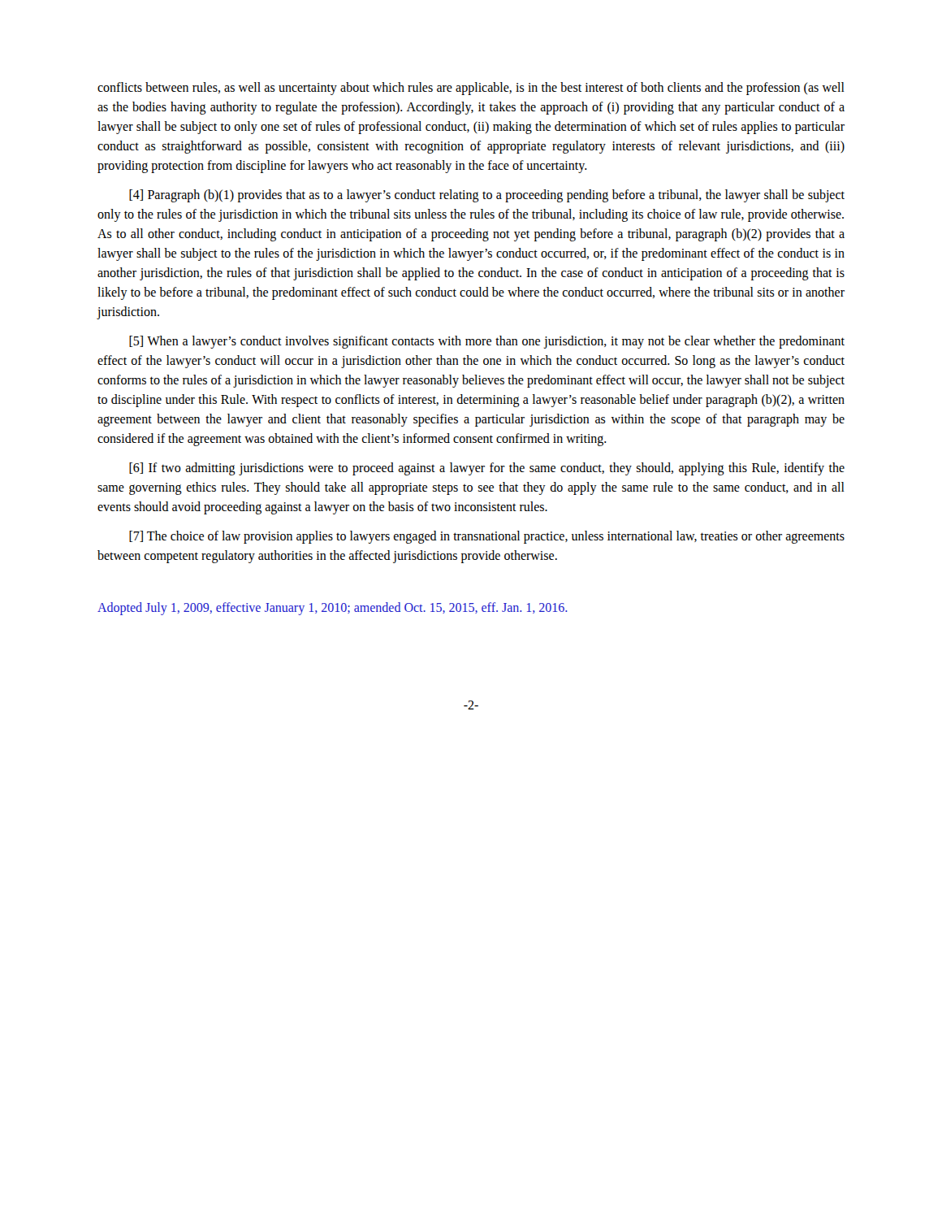conflicts between rules, as well as uncertainty about which rules are applicable, is in the best interest of both clients and the profession (as well as the bodies having authority to regulate the profession). Accordingly, it takes the approach of (i) providing that any particular conduct of a lawyer shall be subject to only one set of rules of professional conduct, (ii) making the determination of which set of rules applies to particular conduct as straightforward as possible, consistent with recognition of appropriate regulatory interests of relevant jurisdictions, and (iii) providing protection from discipline for lawyers who act reasonably in the face of uncertainty.
[4] Paragraph (b)(1) provides that as to a lawyer’s conduct relating to a proceeding pending before a tribunal, the lawyer shall be subject only to the rules of the jurisdiction in which the tribunal sits unless the rules of the tribunal, including its choice of law rule, provide otherwise. As to all other conduct, including conduct in anticipation of a proceeding not yet pending before a tribunal, paragraph (b)(2) provides that a lawyer shall be subject to the rules of the jurisdiction in which the lawyer’s conduct occurred, or, if the predominant effect of the conduct is in another jurisdiction, the rules of that jurisdiction shall be applied to the conduct. In the case of conduct in anticipation of a proceeding that is likely to be before a tribunal, the predominant effect of such conduct could be where the conduct occurred, where the tribunal sits or in another jurisdiction.
[5] When a lawyer’s conduct involves significant contacts with more than one jurisdiction, it may not be clear whether the predominant effect of the lawyer’s conduct will occur in a jurisdiction other than the one in which the conduct occurred. So long as the lawyer’s conduct conforms to the rules of a jurisdiction in which the lawyer reasonably believes the predominant effect will occur, the lawyer shall not be subject to discipline under this Rule. With respect to conflicts of interest, in determining a lawyer’s reasonable belief under paragraph (b)(2), a written agreement between the lawyer and client that reasonably specifies a particular jurisdiction as within the scope of that paragraph may be considered if the agreement was obtained with the client’s informed consent confirmed in writing.
[6] If two admitting jurisdictions were to proceed against a lawyer for the same conduct, they should, applying this Rule, identify the same governing ethics rules. They should take all appropriate steps to see that they do apply the same rule to the same conduct, and in all events should avoid proceeding against a lawyer on the basis of two inconsistent rules.
[7] The choice of law provision applies to lawyers engaged in transnational practice, unless international law, treaties or other agreements between competent regulatory authorities in the affected jurisdictions provide otherwise.
Adopted July 1, 2009, effective January 1, 2010; amended Oct. 15, 2015, eff. Jan. 1, 2016.
-2-